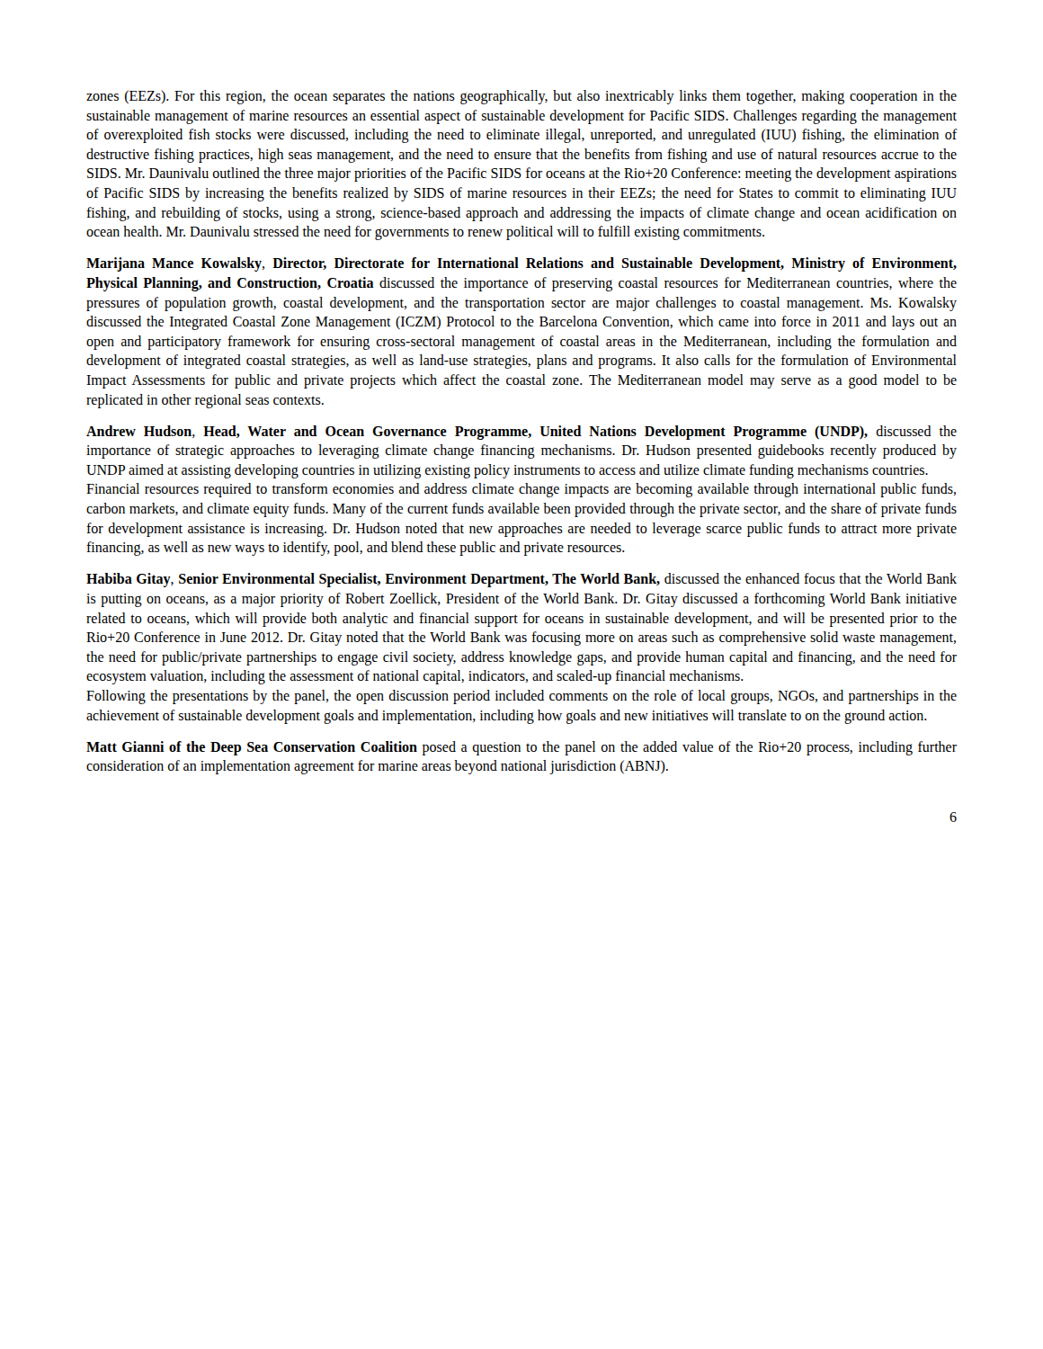zones (EEZs). For this region, the ocean separates the nations geographically, but also inextricably links them together, making cooperation in the sustainable management of marine resources an essential aspect of sustainable development for Pacific SIDS. Challenges regarding the management of overexploited fish stocks were discussed, including the need to eliminate illegal, unreported, and unregulated (IUU) fishing, the elimination of destructive fishing practices, high seas management, and the need to ensure that the benefits from fishing and use of natural resources accrue to the SIDS. Mr. Daunivalu outlined the three major priorities of the Pacific SIDS for oceans at the Rio+20 Conference: meeting the development aspirations of Pacific SIDS by increasing the benefits realized by SIDS of marine resources in their EEZs; the need for States to commit to eliminating IUU fishing, and rebuilding of stocks, using a strong, science-based approach and addressing the impacts of climate change and ocean acidification on ocean health. Mr. Daunivalu stressed the need for governments to renew political will to fulfill existing commitments.
Marijana Mance Kowalsky, Director, Directorate for International Relations and Sustainable Development, Ministry of Environment, Physical Planning, and Construction, Croatia discussed the importance of preserving coastal resources for Mediterranean countries, where the pressures of population growth, coastal development, and the transportation sector are major challenges to coastal management. Ms. Kowalsky discussed the Integrated Coastal Zone Management (ICZM) Protocol to the Barcelona Convention, which came into force in 2011 and lays out an open and participatory framework for ensuring cross-sectoral management of coastal areas in the Mediterranean, including the formulation and development of integrated coastal strategies, as well as land-use strategies, plans and programs. It also calls for the formulation of Environmental Impact Assessments for public and private projects which affect the coastal zone. The Mediterranean model may serve as a good model to be replicated in other regional seas contexts.
Andrew Hudson, Head, Water and Ocean Governance Programme, United Nations Development Programme (UNDP), discussed the importance of strategic approaches to leveraging climate change financing mechanisms. Dr. Hudson presented guidebooks recently produced by UNDP aimed at assisting developing countries in utilizing existing policy instruments to access and utilize climate funding mechanisms countries.
Financial resources required to transform economies and address climate change impacts are becoming available through international public funds, carbon markets, and climate equity funds. Many of the current funds available been provided through the private sector, and the share of private funds for development assistance is increasing. Dr. Hudson noted that new approaches are needed to leverage scarce public funds to attract more private financing, as well as new ways to identify, pool, and blend these public and private resources.
Habiba Gitay, Senior Environmental Specialist, Environment Department, The World Bank, discussed the enhanced focus that the World Bank is putting on oceans, as a major priority of Robert Zoellick, President of the World Bank. Dr. Gitay discussed a forthcoming World Bank initiative related to oceans, which will provide both analytic and financial support for oceans in sustainable development, and will be presented prior to the Rio+20 Conference in June 2012. Dr. Gitay noted that the World Bank was focusing more on areas such as comprehensive solid waste management, the need for public/private partnerships to engage civil society, address knowledge gaps, and provide human capital and financing, and the need for ecosystem valuation, including the assessment of national capital, indicators, and scaled-up financial mechanisms.
Following the presentations by the panel, the open discussion period included comments on the role of local groups, NGOs, and partnerships in the achievement of sustainable development goals and implementation, including how goals and new initiatives will translate to on the ground action.
Matt Gianni of the Deep Sea Conservation Coalition posed a question to the panel on the added value of the Rio+20 process, including further consideration of an implementation agreement for marine areas beyond national jurisdiction (ABNJ).
6